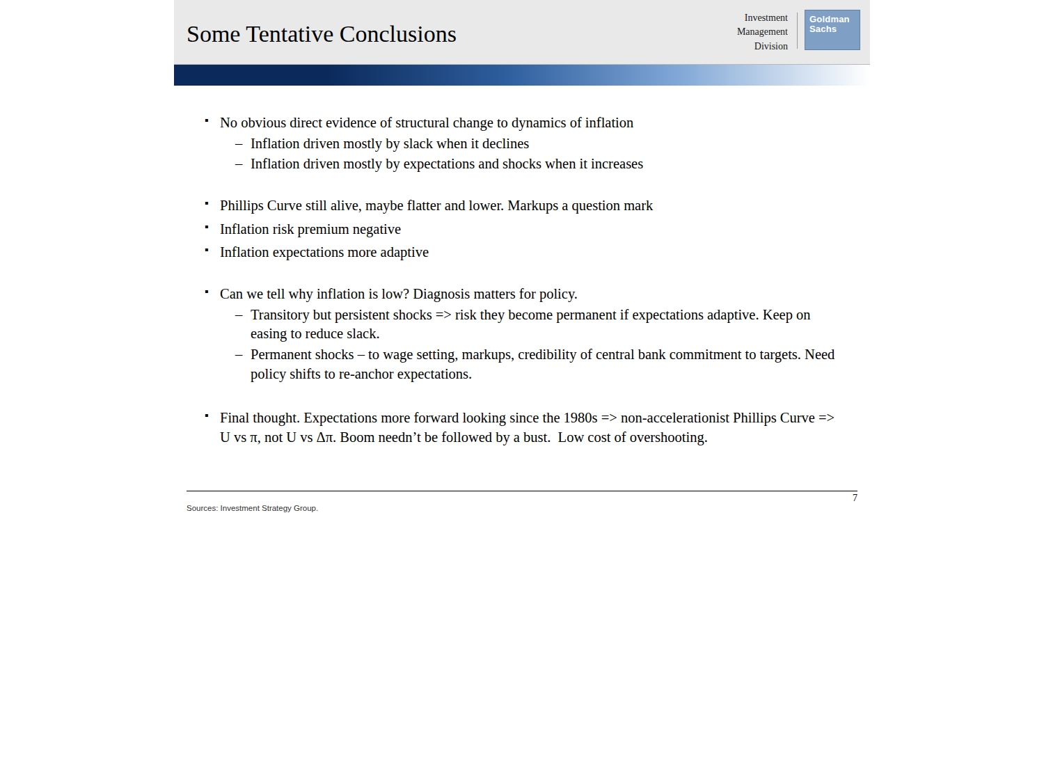Some Tentative Conclusions
Investment
Management
Division
Goldman
Sachs
No obvious direct evidence of structural change to dynamics of inflation
Inflation driven mostly by slack when it declines
Inflation driven mostly by expectations and shocks when it increases
Phillips Curve still alive, maybe flatter and lower. Markups a question mark
Inflation risk premium negative
Inflation expectations more adaptive
Can we tell why inflation is low? Diagnosis matters for policy.
Transitory but persistent shocks => risk they become permanent if expectations adaptive. Keep on easing to reduce slack.
Permanent shocks – to wage setting, markups, credibility of central bank commitment to targets. Need policy shifts to re-anchor expectations.
Final thought. Expectations more forward looking since the 1980s => non-accelerationist Phillips Curve => U vs π, not U vs Δπ. Boom needn’t be followed by a bust. Low cost of overshooting.
Sources: Investment Strategy Group.
7